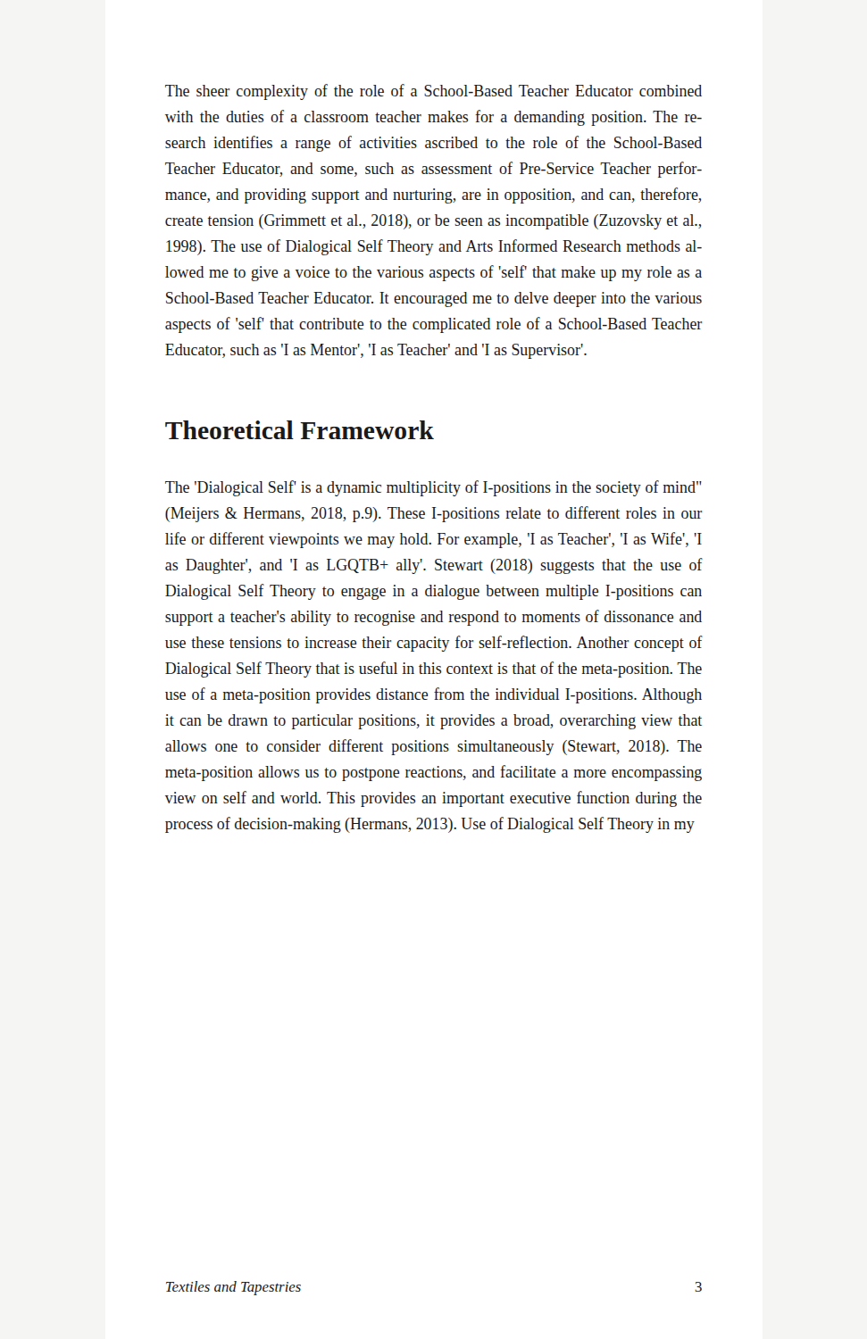The sheer complexity of the role of a School-Based Teacher Educator combined with the duties of a classroom teacher makes for a demanding position. The research identifies a range of activities ascribed to the role of the School-Based Teacher Educator, and some, such as assessment of Pre-Service Teacher performance, and providing support and nurturing, are in opposition, and can, therefore, create tension (Grimmett et al., 2018), or be seen as incompatible (Zuzovsky et al., 1998). The use of Dialogical Self Theory and Arts Informed Research methods allowed me to give a voice to the various aspects of 'self' that make up my role as a School-Based Teacher Educator. It encouraged me to delve deeper into the various aspects of 'self' that contribute to the complicated role of a School-Based Teacher Educator, such as 'I as Mentor', 'I as Teacher' and 'I as Supervisor'.
Theoretical Framework
The 'Dialogical Self' is a dynamic multiplicity of I-positions in the society of mind" (Meijers & Hermans, 2018, p.9). These I-positions relate to different roles in our life or different viewpoints we may hold. For example, 'I as Teacher', 'I as Wife', 'I as Daughter', and 'I as LGQTB+ ally'. Stewart (2018) suggests that the use of Dialogical Self Theory to engage in a dialogue between multiple I-positions can support a teacher's ability to recognise and respond to moments of dissonance and use these tensions to increase their capacity for self-reflection. Another concept of Dialogical Self Theory that is useful in this context is that of the meta-position. The use of a meta-position provides distance from the individual I-positions. Although it can be drawn to particular positions, it provides a broad, overarching view that allows one to consider different positions simultaneously (Stewart, 2018). The meta-position allows us to postpone reactions, and facilitate a more encompassing view on self and world. This provides an important executive function during the process of decision-making (Hermans, 2013). Use of Dialogical Self Theory in my
Textiles and Tapestries 3